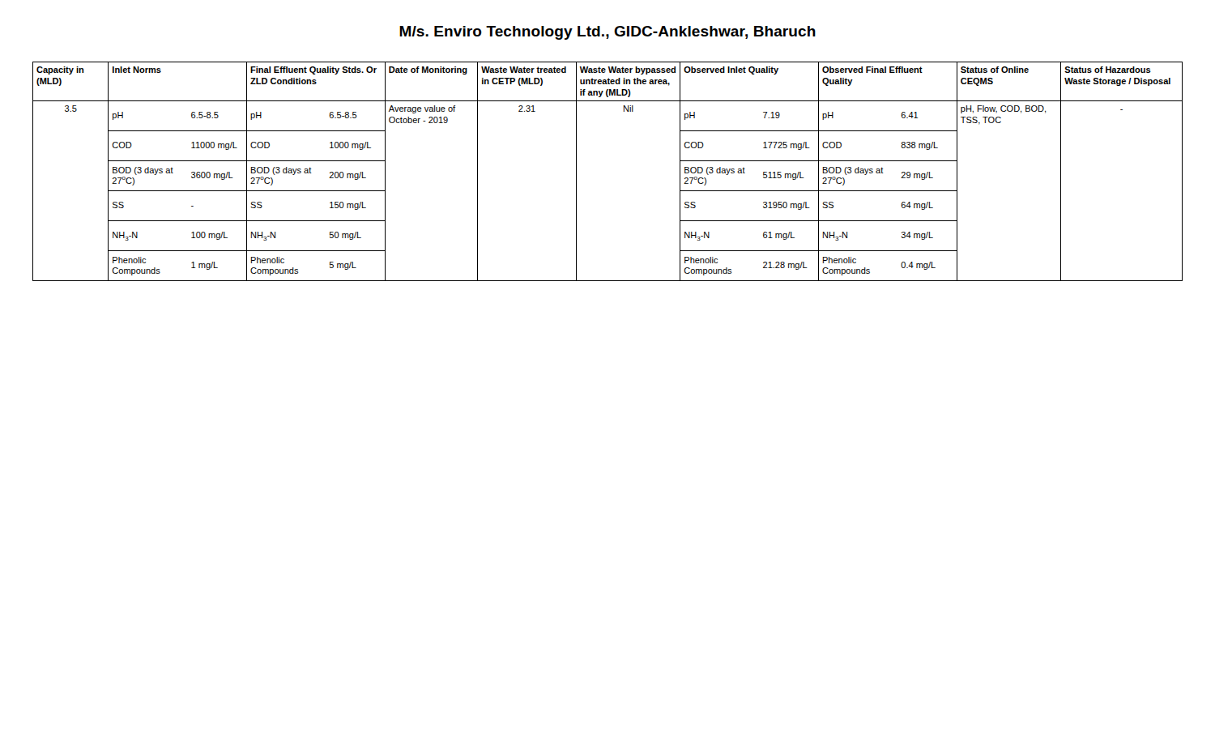M/s. Enviro Technology Ltd., GIDC-Ankleshwar, Bharuch
| Capacity in (MLD) | Inlet Norms | Final Effluent Quality Stds. Or ZLD Conditions | Date of Monitoring | Waste Water treated in CETP (MLD) | Waste Water bypassed untreated in the area, if any (MLD) | Observed Inlet Quality | Observed Final Effluent Quality | Status of Online CEQMS | Status of Hazardous Waste Storage / Disposal |
| --- | --- | --- | --- | --- | --- | --- | --- | --- | --- |
| 3.5 | / pH / 6.5-8.5 / / COD / 11000 mg/L / / BOD (3 days at 27 o C) / 3600 mg/L / / SS / - / / NH 3 -N / 100 mg/L / / Phenolic Compounds / 1 mg/L / | / pH / 6.5-8.5 / / COD / 1000 mg/L / / BOD (3 days at 27 o C) / 200 mg/L / / SS / 150 mg/L / / NH 3 -N / 50 mg/L / / Phenolic Compounds / 5 mg/L / | Average value of October - 2019 | 2.31 | Nil | / pH / 7.19 / / COD / 17725 mg/L / / BOD (3 days at 27 o C) / 5115 mg/L / / SS / 31950 mg/L / / NH 3 -N / 61 mg/L / / Phenolic Compounds / 21.28 mg/L / | / pH / 6.41 / / COD / 838 mg/L / / BOD (3 days at 27 o C) / 29 mg/L / / SS / 64 mg/L / / NH 3 -N / 34 mg/L / / Phenolic Compounds / 0.4 mg/L / | pH, Flow, COD, BOD, TSS, TOC | - |